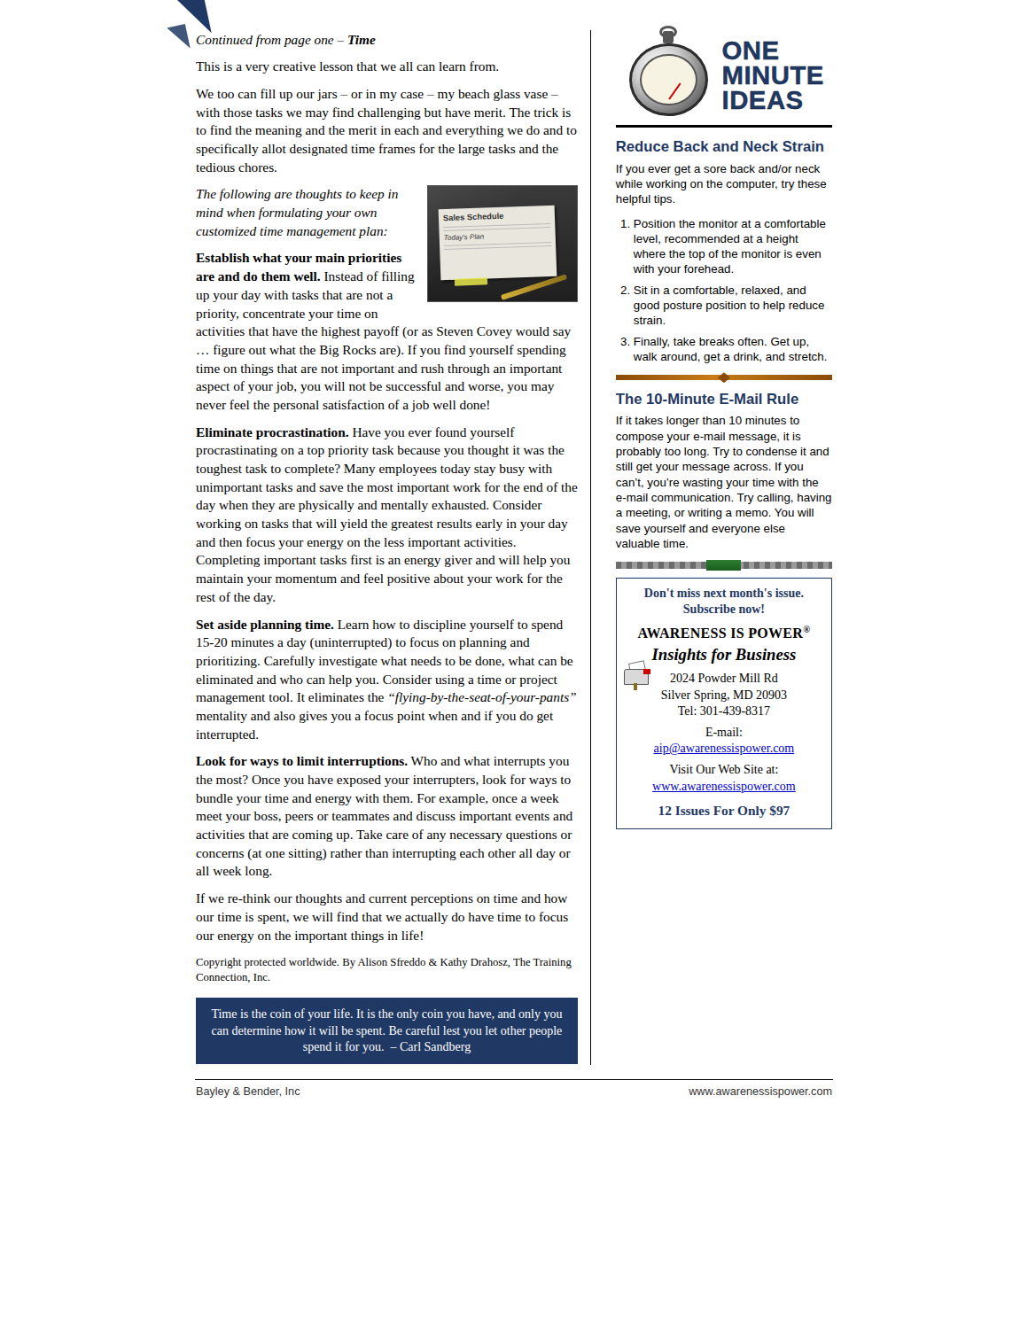| Continued from page one – Time This is a very creative lesson that we all can learn from. We too can fill up our jars – or in my case – my beach glass vase – with those tasks we may find challenging but have merit. The trick is to find the meaning and the merit in each and everything we do and to specifically allot designated time frames for the large tasks and the tedious chores. Sales Schedule Today's Plan The following are thoughts to keep in mind when formulating your own customized time management plan: Establish what your main priorities are and do them well. Instead of filling up your day with tasks that are not a priority, concentrate your time on activities that have the highest payoff (or as Steven Covey would say … figure out what the Big Rocks are). If you find yourself spending time on things that are not important and rush through an important aspect of your job, you will not be successful and worse, you may never feel the personal satisfaction of a job well done! Eliminate procrastination. Have you ever found yourself procrastinating on a top priority task because you thought it was the toughest task to complete? Many employees today stay busy with unimportant tasks and save the most important work for the end of the day when they are physically and mentally exhausted. Consider working on tasks that will yield the greatest results early in your day and then focus your energy on the less important activities. Completing important tasks first is an energy giver and will help you maintain your momentum and feel positive about your work for the rest of the day. Set aside planning time. Learn how to discipline yourself to spend 15-20 minutes a day (uninterrupted) to focus on planning and prioritizing. Carefully investigate what needs to be done, what can be eliminated and who can help you. Consider using a time or project management tool. It eliminates the “flying-by-the-seat-of-your-pants” mentality and also gives you a focus point when and if you do get interrupted. Look for ways to limit interruptions. Who and what interrupts you the most? Once you have exposed your interrupters, look for ways to bundle your time and energy with them. For example, once a week meet your boss, peers or teammates and discuss important events and activities that are coming up. Take care of any necessary questions or concerns (at one sitting) rather than interrupting each other all day or all week long. If we re-think our thoughts and current perceptions on time and how our time is spent, we will find that we actually do have time to focus our energy on the important things in life! Copyright protected worldwide. By Alison Sfreddo & Kathy Drahosz, The Training Connection, Inc. Time is the coin of your life. It is the only coin you have, and only you can determine how it will be spent. Be careful lest you let other people spend it for you. – Carl Sandberg | | ONE MINUTE IDEAS Reduce Back and Neck Strain If you ever get a sore back and/or neck while working on the computer, try these helpful tips. Position the monitor at a comfortable level, recommended at a height where the top of the monitor is even with your forehead. Sit in a comfortable, relaxed, and good posture position to help reduce strain. Finally, take breaks often. Get up, walk around, get a drink, and stretch. The 10-Minute E-Mail Rule If it takes longer than 10 minutes to compose your e-mail message, it is probably too long. Try to condense it and still get your message across. If you can’t, you’re wasting your time with the e-mail communication. Try calling, having a meeting, or writing a memo. You will save yourself and everyone else valuable time. Don't miss next month's issue. Subscribe now! AWARENESS IS POWER ® Insights for Business 2024 Powder Mill Rd Silver Spring, MD 20903 Tel: 301-439-8317 E-mail: aip@awarenessispower.com Visit Our Web Site at: www.awarenessispower.com 12 Issues For Only $97 |
| Bayley & Bender, Inc | www.awarenessispower.com |